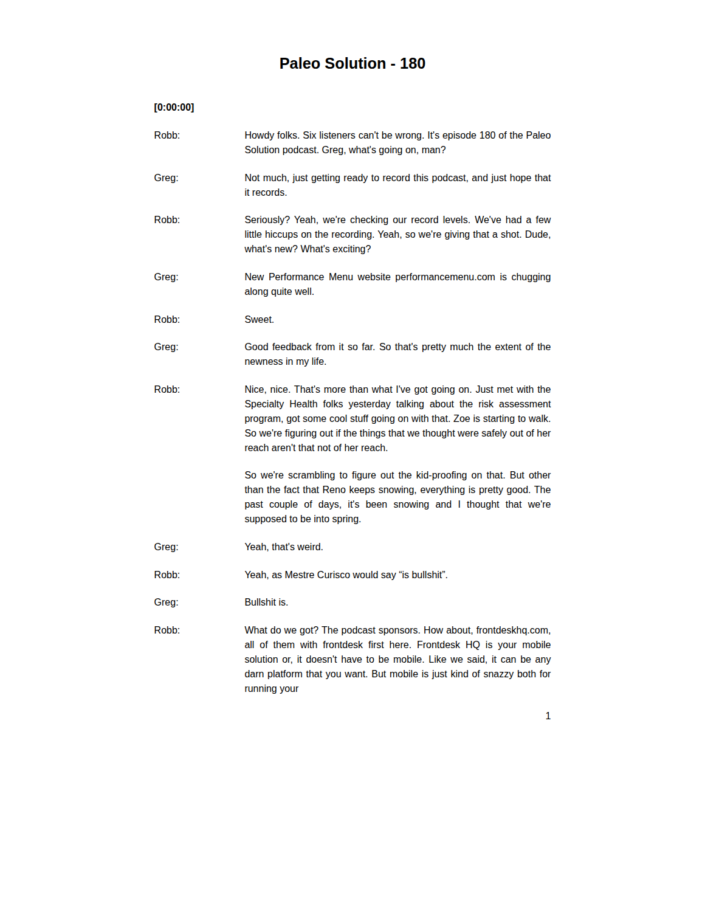Paleo Solution - 180
[0:00:00]
Robb:
Howdy folks. Six listeners can't be wrong. It's episode 180 of the Paleo Solution podcast. Greg, what's going on, man?
Greg:
Not much, just getting ready to record this podcast, and just hope that it records.
Robb:
Seriously? Yeah, we're checking our record levels. We've had a few little hiccups on the recording. Yeah, so we're giving that a shot. Dude, what's new? What's exciting?
Greg:
New Performance Menu website performancemenu.com is chugging along quite well.
Robb:
Sweet.
Greg:
Good feedback from it so far. So that's pretty much the extent of the newness in my life.
Robb:
Nice, nice. That's more than what I've got going on. Just met with the Specialty Health folks yesterday talking about the risk assessment program, got some cool stuff going on with that. Zoe is starting to walk. So we're figuring out if the things that we thought were safely out of her reach aren't that not of her reach.
So we're scrambling to figure out the kid-proofing on that. But other than the fact that Reno keeps snowing, everything is pretty good. The past couple of days, it's been snowing and I thought that we're supposed to be into spring.
Greg:
Yeah, that's weird.
Robb:
Yeah, as Mestre Curisco would say “is bullshit”.
Greg:
Bullshit is.
Robb:
What do we got? The podcast sponsors. How about, frontdeskhq.com, all of them with frontdesk first here. Frontdesk HQ is your mobile solution or, it doesn't have to be mobile. Like we said, it can be any darn platform that you want. But mobile is just kind of snazzy both for running your
1